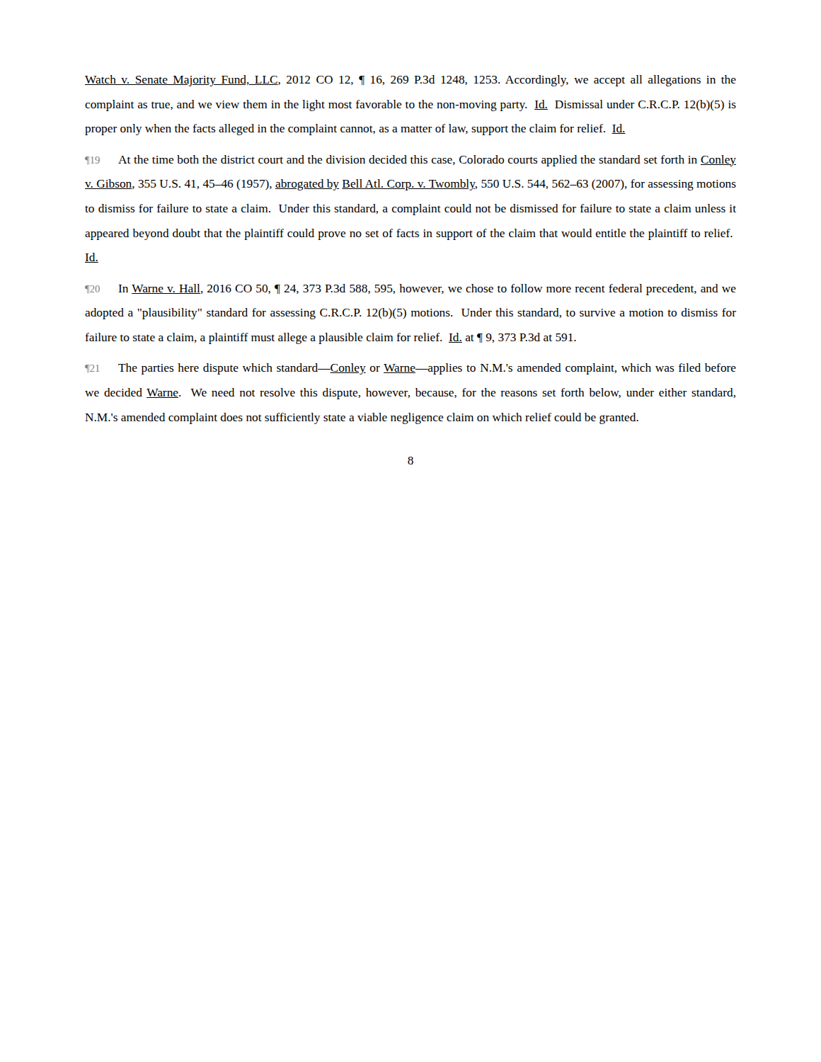Watch v. Senate Majority Fund, LLC, 2012 CO 12, ¶ 16, 269 P.3d 1248, 1253. Accordingly, we accept all allegations in the complaint as true, and we view them in the light most favorable to the non-moving party. Id. Dismissal under C.R.C.P. 12(b)(5) is proper only when the facts alleged in the complaint cannot, as a matter of law, support the claim for relief. Id.
¶19 At the time both the district court and the division decided this case, Colorado courts applied the standard set forth in Conley v. Gibson, 355 U.S. 41, 45–46 (1957), abrogated by Bell Atl. Corp. v. Twombly, 550 U.S. 544, 562–63 (2007), for assessing motions to dismiss for failure to state a claim. Under this standard, a complaint could not be dismissed for failure to state a claim unless it appeared beyond doubt that the plaintiff could prove no set of facts in support of the claim that would entitle the plaintiff to relief. Id.
¶20 In Warne v. Hall, 2016 CO 50, ¶ 24, 373 P.3d 588, 595, however, we chose to follow more recent federal precedent, and we adopted a "plausibility" standard for assessing C.R.C.P. 12(b)(5) motions. Under this standard, to survive a motion to dismiss for failure to state a claim, a plaintiff must allege a plausible claim for relief. Id. at ¶ 9, 373 P.3d at 591.
¶21 The parties here dispute which standard—Conley or Warne—applies to N.M.'s amended complaint, which was filed before we decided Warne. We need not resolve this dispute, however, because, for the reasons set forth below, under either standard, N.M.'s amended complaint does not sufficiently state a viable negligence claim on which relief could be granted.
8